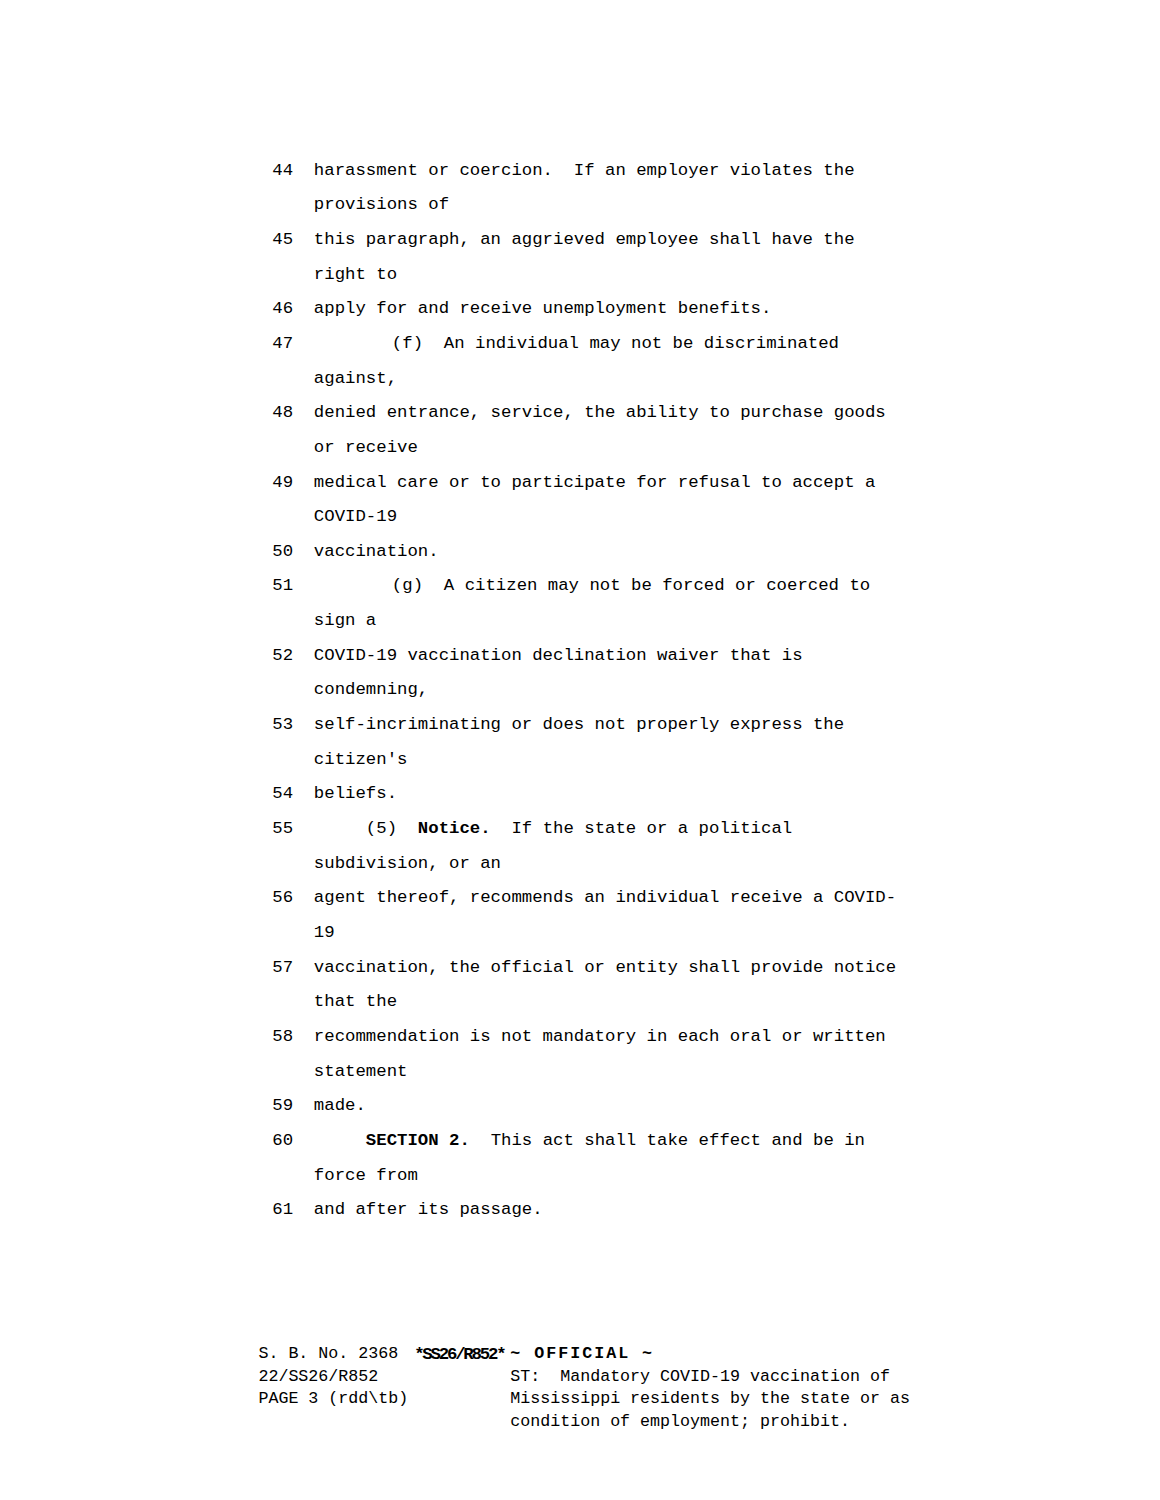44 harassment or coercion. If an employer violates the provisions of
45 this paragraph, an aggrieved employee shall have the right to
46 apply for and receive unemployment benefits.
47 (f) An individual may not be discriminated against,
48 denied entrance, service, the ability to purchase goods or receive
49 medical care or to participate for refusal to accept a COVID-19
50 vaccination.
51 (g) A citizen may not be forced or coerced to sign a
52 COVID-19 vaccination declination waiver that is condemning,
53 self-incriminating or does not properly express the citizen's
54 beliefs.
55 (5) Notice. If the state or a political subdivision, or an
56 agent thereof, recommends an individual receive a COVID-19
57 vaccination, the official or entity shall provide notice that the
58 recommendation is not mandatory in each oral or written statement
59 made.
60 SECTION 2. This act shall take effect and be in force from
61 and after its passage.
S. B. No. 2368 22/SS26/R852 PAGE 3 (rdd\tb)
*SS26/R852*
~ OFFICIAL ~ ST: Mandatory COVID-19 vaccination of Mississippi residents by the state or as condition of employment; prohibit.